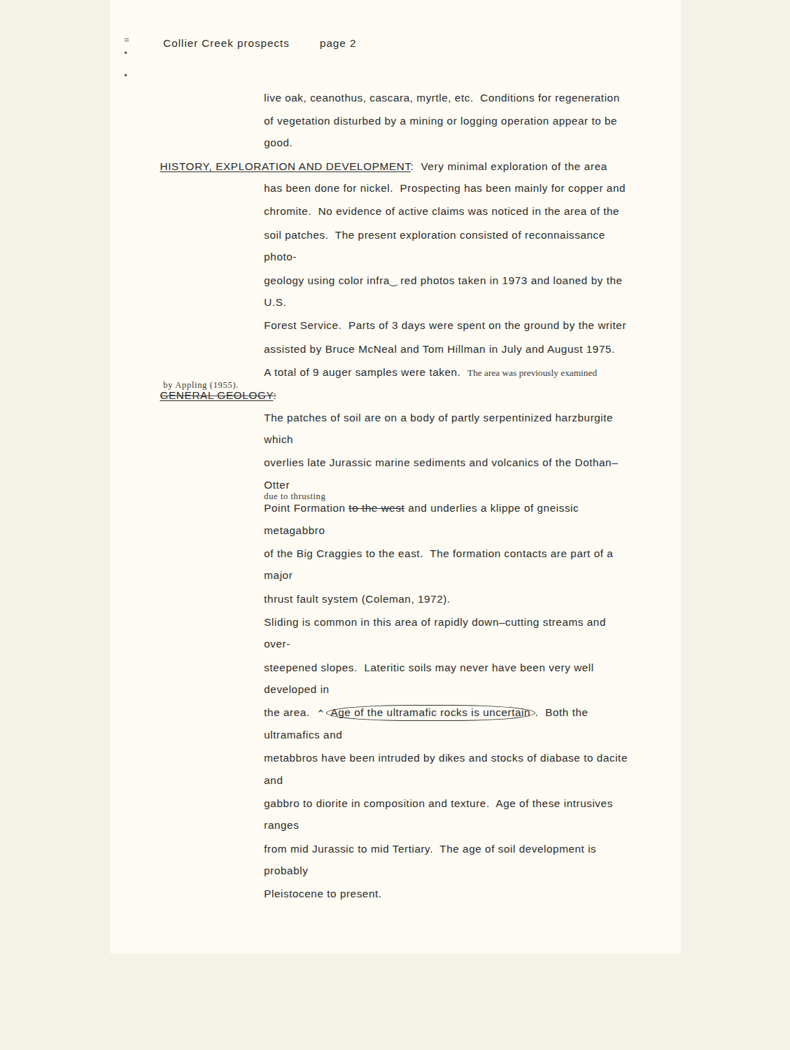=
•
•
Collier Creek prospects page 2
live oak, ceanothus, cascara, myrtle, etc. Conditions for regeneration
of vegetation disturbed by a mining or logging operation appear to be good.
HISTORY, EXPLORATION AND DEVELOPMENT: Very minimal exploration of the area
has been done for nickel. Prospecting has been mainly for copper and
chromite. No evidence of active claims was noticed in the area of the
soil patches. The present exploration consisted of reconnaissance photo-
geology using color infra‿ red photos taken in 1973 and loaned by the U.S.
Forest Service. Parts of 3 days were spent on the ground by the writer
assisted by Bruce McNeal and Tom Hillman in July and August 1975.
A total of 9 auger samples were taken. The area was previously examined
by Appling (1955). GENERAL GEOLOGY:
The patches of soil are on a body of partly serpentinized harzburgite which
overlies late Jurassic marine sediments and volcanics of the Dothan–Otter
due to thrusting Point Formation to the west and underlies a klippe of gneissic metagabbro
of the Big Craggies to the east. The formation contacts are part of a major
thrust fault system (Coleman, 1972).
Sliding is common in this area of rapidly down–cutting streams and over-
steepened slopes. Lateritic soils may never have been very well developed in
the area. ⌃Age of the ultramafic rocks is uncertain. Both the ultramafics and
metabbros have been intruded by dikes and stocks of diabase to dacite and
gabbro to diorite in composition and texture. Age of these intrusives ranges
from mid Jurassic to mid Tertiary. The age of soil development is probably
Pleistocene to present.